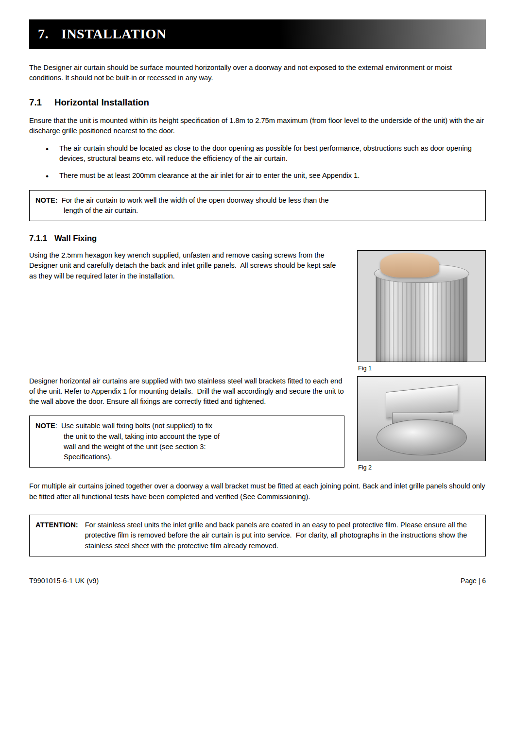7. INSTALLATION
The Designer air curtain should be surface mounted horizontally over a doorway and not exposed to the external environment or moist conditions. It should not be built-in or recessed in any way.
7.1 Horizontal Installation
Ensure that the unit is mounted within its height specification of 1.8m to 2.75m maximum (from floor level to the underside of the unit) with the air discharge grille positioned nearest to the door.
The air curtain should be located as close to the door opening as possible for best performance, obstructions such as door opening devices, structural beams etc. will reduce the efficiency of the air curtain.
There must be at least 200mm clearance at the air inlet for air to enter the unit, see Appendix 1.
NOTE: For the air curtain to work well the width of the open doorway should be less than the
length of the air curtain.
7.1.1 Wall Fixing
Using the 2.5mm hexagon key wrench supplied, unfasten and remove casing screws from the Designer unit and carefully detach the back and inlet grille panels. All screws should be kept safe as they will be required later in the installation.
Fig 1
Designer horizontal air curtains are supplied with two stainless steel wall brackets fitted to each end of the unit. Refer to Appendix 1 for mounting details. Drill the wall accordingly and secure the unit to the wall above the door. Ensure all fixings are correctly fitted and tightened.
NOTE: Use suitable wall fixing bolts (not supplied) to fix
the unit to the wall, taking into account the type of wall and the weight of the unit (see section 3: Specifications).
Fig 2
For multiple air curtains joined together over a doorway a wall bracket must be fitted at each joining point. Back and inlet grille panels should only be fitted after all functional tests have been completed and verified (See Commissioning).
| ATTENTION: | For stainless steel units the inlet grille and back panels are coated in an easy to peel protective film. Please ensure all the protective film is removed before the air curtain is put into service. For clarity, all photographs in the instructions show the stainless steel sheet with the protective film already removed. |
T9901015-6-1 UK (v9)
Page | 6